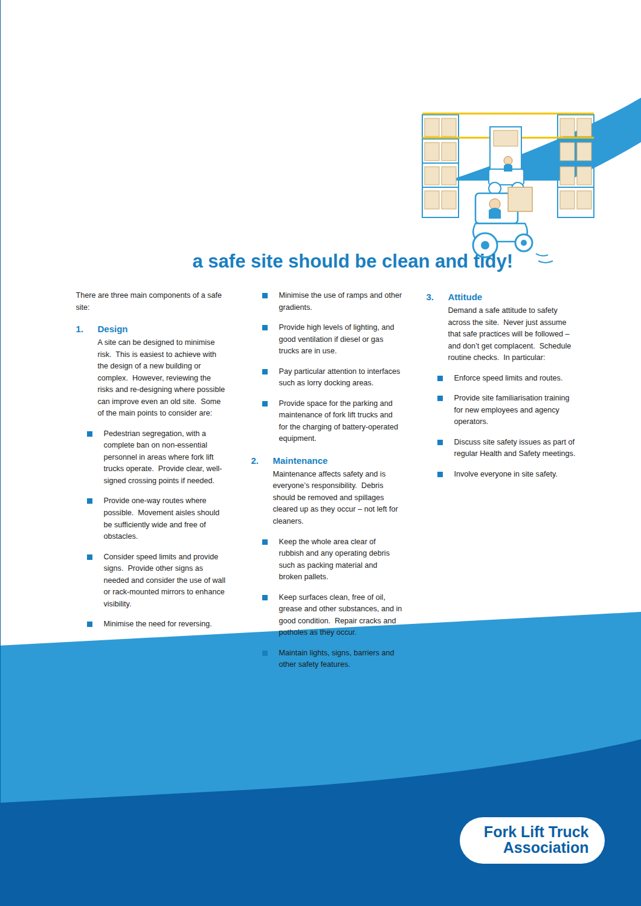site safety
a safe site should be clean and tidy!
There are three main components of a safe site:
1. Design
A site can be designed to minimise risk. This is easiest to achieve with the design of a new building or complex. However, reviewing the risks and re-designing where possible can improve even an old site. Some of the main points to consider are:
Pedestrian segregation, with a complete ban on non-essential personnel in areas where fork lift trucks operate. Provide clear, well-signed crossing points if needed.
Provide one-way routes where possible. Movement aisles should be sufficiently wide and free of obstacles.
Consider speed limits and provide signs. Provide other signs as needed and consider the use of wall or rack-mounted mirrors to enhance visibility.
Minimise the need for reversing.
Minimise the use of ramps and other gradients.
Provide high levels of lighting, and good ventilation if diesel or gas trucks are in use.
Pay particular attention to interfaces such as lorry docking areas.
Provide space for the parking and maintenance of fork lift trucks and for the charging of battery-operated equipment.
2. Maintenance
Maintenance affects safety and is everyone’s responsibility. Debris should be removed and spillages cleared up as they occur – not left for cleaners.
Keep the whole area clear of rubbish and any operating debris such as packing material and broken pallets.
Keep surfaces clean, free of oil, grease and other substances, and in good condition. Repair cracks and potholes as they occur.
Maintain lights, signs, barriers and other safety features.
3. Attitude
Demand a safe attitude to safety across the site. Never just assume that safe practices will be followed – and don’t get complacent. Schedule routine checks. In particular:
Enforce speed limits and routes.
Provide site familiarisation training for new employees and agency operators.
Discuss site safety issues as part of regular Health and Safety meetings.
Involve everyone in site safety.
Fork Lift Truck Association